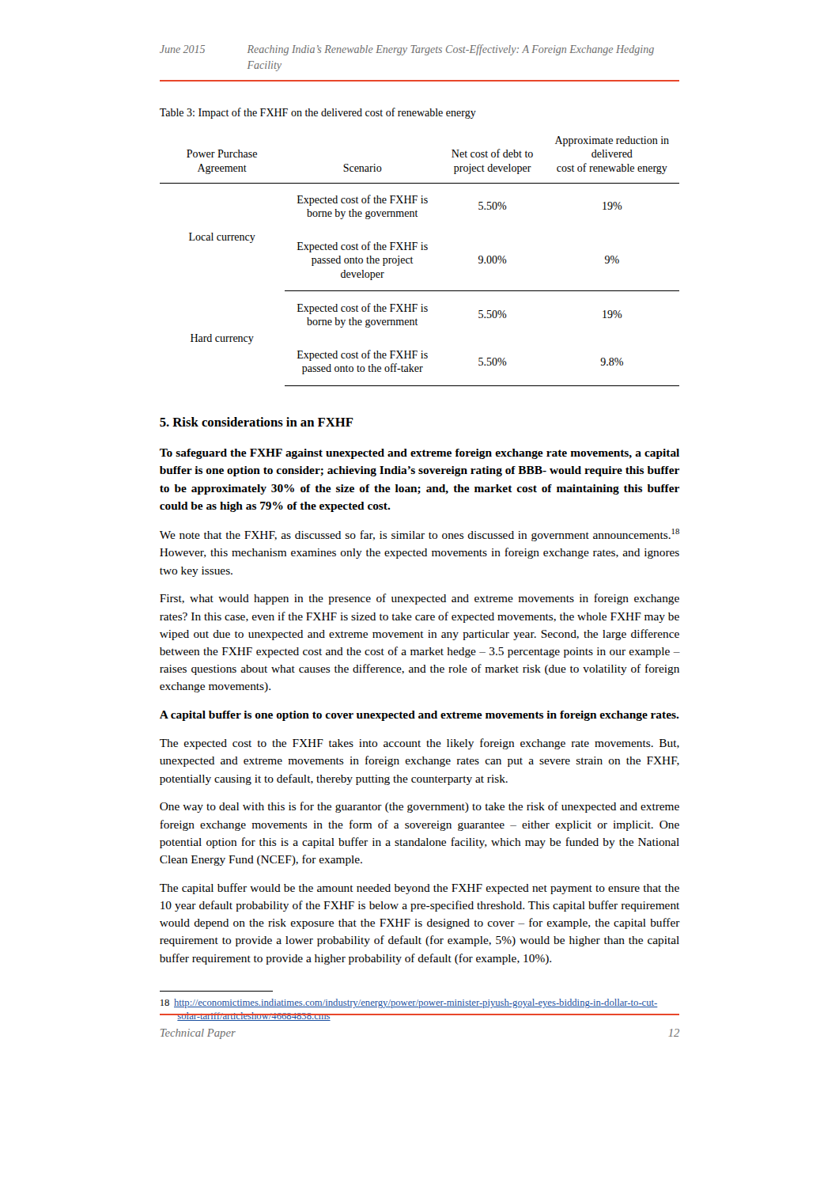June 2015
Reaching India’s Renewable Energy Targets Cost-Effectively: A Foreign Exchange Hedging Facility
Table 3: Impact of the FXHF on the delivered cost of renewable energy
| Power Purchase Agreement | Scenario | Net cost of debt to project developer | Approximate reduction in delivered cost of renewable energy |
| --- | --- | --- | --- |
| Local currency | Expected cost of the FXHF is borne by the government | 5.50% | 19% |
| Expected cost of the FXHF is passed onto the project developer | 9.00% | 9% |
| Hard currency | Expected cost of the FXHF is borne by the government | 5.50% | 19% |
| Expected cost of the FXHF is passed onto to the off-taker | 5.50% | 9.8% |
5. Risk considerations in an FXHF
To safeguard the FXHF against unexpected and extreme foreign exchange rate movements, a capital buffer is one option to consider; achieving India’s sovereign rating of BBB- would require this buffer to be approximately 30% of the size of the loan; and, the market cost of maintaining this buffer could be as high as 79% of the expected cost.
We note that the FXHF, as discussed so far, is similar to ones discussed in government announcements.18 However, this mechanism examines only the expected movements in foreign exchange rates, and ignores two key issues.
First, what would happen in the presence of unexpected and extreme movements in foreign exchange rates? In this case, even if the FXHF is sized to take care of expected movements, the whole FXHF may be wiped out due to unexpected and extreme movement in any particular year. Second, the large difference between the FXHF expected cost and the cost of a market hedge – 3.5 percentage points in our example – raises questions about what causes the difference, and the role of market risk (due to volatility of foreign exchange movements).
A capital buffer is one option to cover unexpected and extreme movements in foreign exchange rates.
The expected cost to the FXHF takes into account the likely foreign exchange rate movements. But, unexpected and extreme movements in foreign exchange rates can put a severe strain on the FXHF, potentially causing it to default, thereby putting the counterparty at risk.
One way to deal with this is for the guarantor (the government) to take the risk of unexpected and extreme foreign exchange movements in the form of a sovereign guarantee – either explicit or implicit. One potential option for this is a capital buffer in a standalone facility, which may be funded by the National Clean Energy Fund (NCEF), for example.
The capital buffer would be the amount needed beyond the FXHF expected net payment to ensure that the 10 year default probability of the FXHF is below a pre-specified threshold. This capital buffer requirement would depend on the risk exposure that the FXHF is designed to cover – for example, the capital buffer requirement to provide a lower probability of default (for example, 5%) would be higher than the capital buffer requirement to provide a higher probability of default (for example, 10%).
18 http://economictimes.indiatimes.com/industry/energy/power/power-minister-piyush-goyal-eyes-bidding-in-dollar-to-cut- solar-tariff/articleshow/46684838.cms
Technical Paper
12